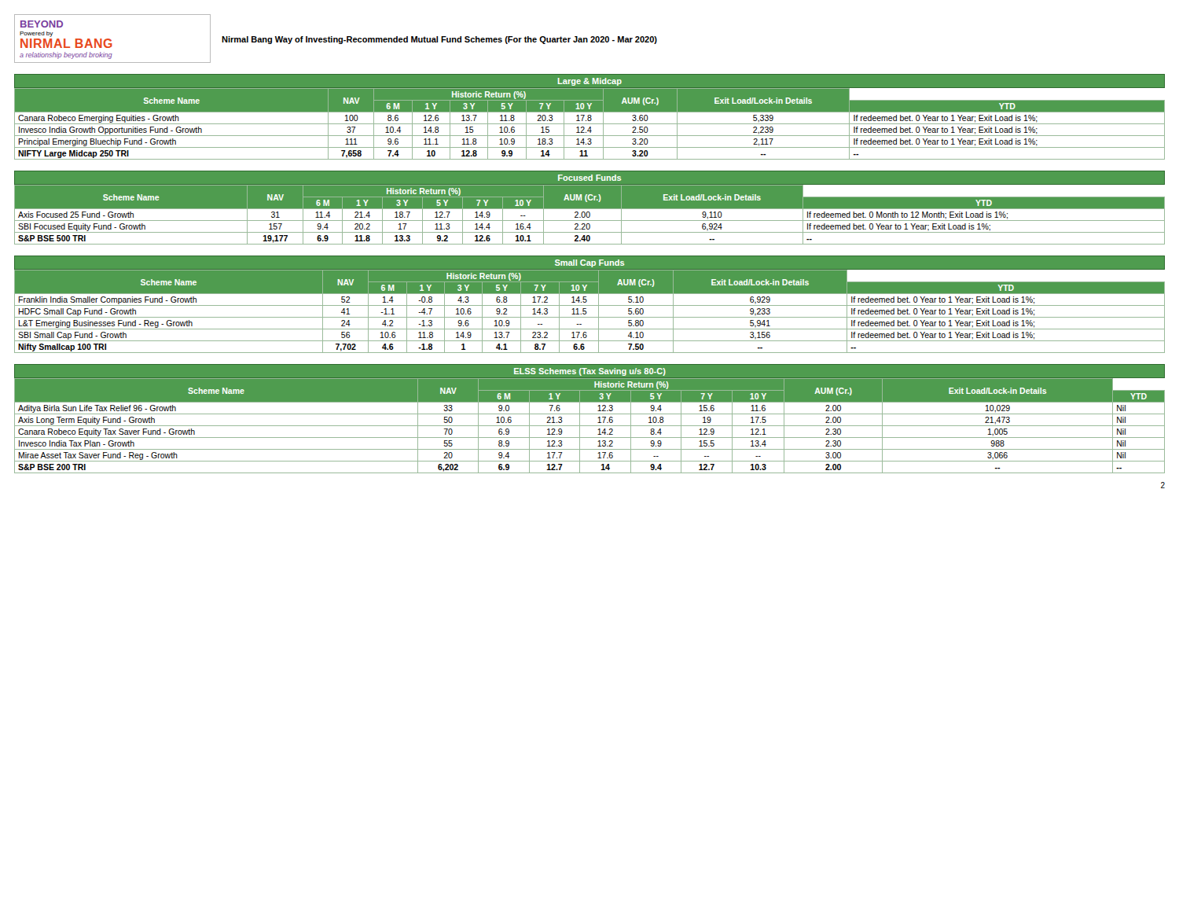BEYOND
Powered by
NIRMAL BANG
a relationship beyond broking
Nirmal Bang Way of Investing-Recommended Mutual Fund Schemes (For the Quarter Jan 2020 - Mar 2020)
Large & Midcap
| Scheme Name | NAV | Historic Return (%) | AUM (Cr.) | Exit Load/Lock-in Details |
| --- | --- | --- | --- | --- |
| 6 M | 1 Y | 3 Y | 5 Y | 7 Y | 10 Y | YTD |
| Canara Robeco Emerging Equities - Growth | 100 | 8.6 | 12.6 | 13.7 | 11.8 | 20.3 | 17.8 | 3.60 | 5,339 | If redeemed bet. 0 Year to 1 Year; Exit Load is 1%; |
| Invesco India Growth Opportunities Fund - Growth | 37 | 10.4 | 14.8 | 15 | 10.6 | 15 | 12.4 | 2.50 | 2,239 | If redeemed bet. 0 Year to 1 Year; Exit Load is 1%; |
| Principal Emerging Bluechip Fund - Growth | 111 | 9.6 | 11.1 | 11.8 | 10.9 | 18.3 | 14.3 | 3.20 | 2,117 | If redeemed bet. 0 Year to 1 Year; Exit Load is 1%; |
| NIFTY Large Midcap 250 TRI | 7,658 | 7.4 | 10 | 12.8 | 9.9 | 14 | 11 | 3.20 | -- | -- |
Focused Funds
| Scheme Name | NAV | Historic Return (%) | AUM (Cr.) | Exit Load/Lock-in Details |
| --- | --- | --- | --- | --- |
| 6 M | 1 Y | 3 Y | 5 Y | 7 Y | 10 Y | YTD |
| Axis Focused 25 Fund - Growth | 31 | 11.4 | 21.4 | 18.7 | 12.7 | 14.9 | -- | 2.00 | 9,110 | If redeemed bet. 0 Month to 12 Month; Exit Load is 1%; |
| SBI Focused Equity Fund - Growth | 157 | 9.4 | 20.2 | 17 | 11.3 | 14.4 | 16.4 | 2.20 | 6,924 | If redeemed bet. 0 Year to 1 Year; Exit Load is 1%; |
| S&P BSE 500 TRI | 19,177 | 6.9 | 11.8 | 13.3 | 9.2 | 12.6 | 10.1 | 2.40 | -- | -- |
Small Cap Funds
| Scheme Name | NAV | Historic Return (%) | AUM (Cr.) | Exit Load/Lock-in Details |
| --- | --- | --- | --- | --- |
| 6 M | 1 Y | 3 Y | 5 Y | 7 Y | 10 Y | YTD |
| Franklin India Smaller Companies Fund - Growth | 52 | 1.4 | -0.8 | 4.3 | 6.8 | 17.2 | 14.5 | 5.10 | 6,929 | If redeemed bet. 0 Year to 1 Year; Exit Load is 1%; |
| HDFC Small Cap Fund - Growth | 41 | -1.1 | -4.7 | 10.6 | 9.2 | 14.3 | 11.5 | 5.60 | 9,233 | If redeemed bet. 0 Year to 1 Year; Exit Load is 1%; |
| L&T Emerging Businesses Fund - Reg - Growth | 24 | 4.2 | -1.3 | 9.6 | 10.9 | -- | -- | 5.80 | 5,941 | If redeemed bet. 0 Year to 1 Year; Exit Load is 1%; |
| SBI Small Cap Fund - Growth | 56 | 10.6 | 11.8 | 14.9 | 13.7 | 23.2 | 17.6 | 4.10 | 3,156 | If redeemed bet. 0 Year to 1 Year; Exit Load is 1%; |
| Nifty Smallcap 100 TRI | 7,702 | 4.6 | -1.8 | 1 | 4.1 | 8.7 | 6.6 | 7.50 | -- | -- |
ELSS Schemes (Tax Saving u/s 80-C)
| Scheme Name | NAV | Historic Return (%) | AUM (Cr.) | Exit Load/Lock-in Details |
| --- | --- | --- | --- | --- |
| 6 M | 1 Y | 3 Y | 5 Y | 7 Y | 10 Y | YTD |
| Aditya Birla Sun Life Tax Relief 96 - Growth | 33 | 9.0 | 7.6 | 12.3 | 9.4 | 15.6 | 11.6 | 2.00 | 10,029 | Nil |
| Axis Long Term Equity Fund - Growth | 50 | 10.6 | 21.3 | 17.6 | 10.8 | 19 | 17.5 | 2.00 | 21,473 | Nil |
| Canara Robeco Equity Tax Saver Fund - Growth | 70 | 6.9 | 12.9 | 14.2 | 8.4 | 12.9 | 12.1 | 2.30 | 1,005 | Nil |
| Invesco India Tax Plan - Growth | 55 | 8.9 | 12.3 | 13.2 | 9.9 | 15.5 | 13.4 | 2.30 | 988 | Nil |
| Mirae Asset Tax Saver Fund - Reg - Growth | 20 | 9.4 | 17.7 | 17.6 | -- | -- | -- | 3.00 | 3,066 | Nil |
| S&P BSE 200 TRI | 6,202 | 6.9 | 12.7 | 14 | 9.4 | 12.7 | 10.3 | 2.00 | -- | -- |
2